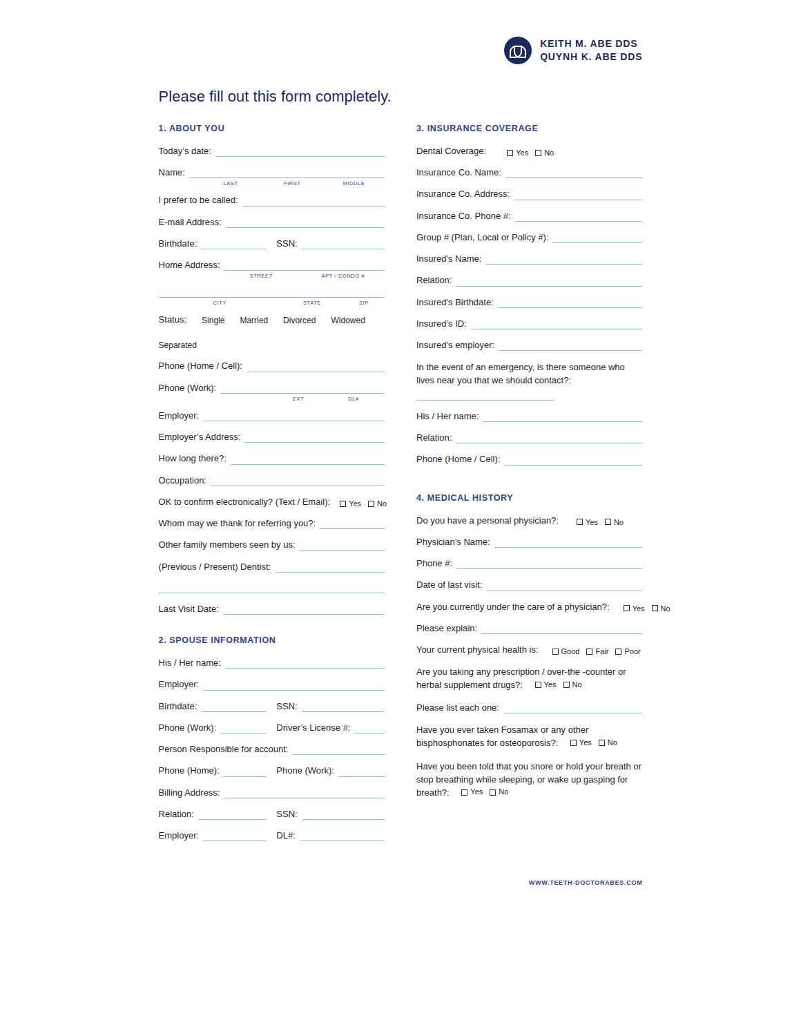KEITH M. ABE DDS
QUYNH K. ABE DDS
Please fill out this form completely.
1. About You
Today’s date:
Name:
LAST FIRST MIDDLE
I prefer to be called:
E-mail Address:
Birthdate:
SSN:
Home Address:
STREET APT / CONDO #
CITY STATE ZIP
Status: Single Married Divorced Widowed Separated
Phone (Home / Cell):
Phone (Work):
EXT DL#
Employer:
Employer’s Address:
How long there?:
Occupation:
OK to confirm electronically? (Text / Email): Yes No
Whom may we thank for referring you?:
Other family members seen by us:
(Previous / Present) Dentist:
Last Visit Date:
2. Spouse Information
His / Her name:
Employer:
Birthdate:
SSN:
Phone (Work):
Driver’s License #:
Person Responsible for account:
Phone (Home):
Phone (Work):
Billing Address:
Relation:
SSN:
Employer:
DL#:
3. Insurance Coverage
Dental Coverage: Yes No
Insurance Co. Name:
Insurance Co. Address:
Insurance Co. Phone #:
Group # (Plan, Local or Policy #):
Insured’s Name:
Relation:
Insured’s Birthdate:
Insured’s ID:
Insured’s employer:
In the event of an emergency, is there someone who lives near you that we should contact?:
His / Her name:
Relation:
Phone (Home / Cell):
4. Medical History
Do you have a personal physician?: Yes No
Physician’s Name:
Phone #:
Date of last visit:
Are you currently under the care of a physician?: Yes No
Please explain:
Your current physical health is: Good Fair Poor
Are you taking any prescription / over-the -counter or herbal supplement drugs?: Yes No
Please list each one:
Have you ever taken Fosamax or any other bisphosphonates for osteoporosis?: Yes No
Have you been told that you snore or hold your breath or stop breathing while sleeping, or wake up gasping for breath?: Yes No
WWW.TEETH-DOCTORABES.COM